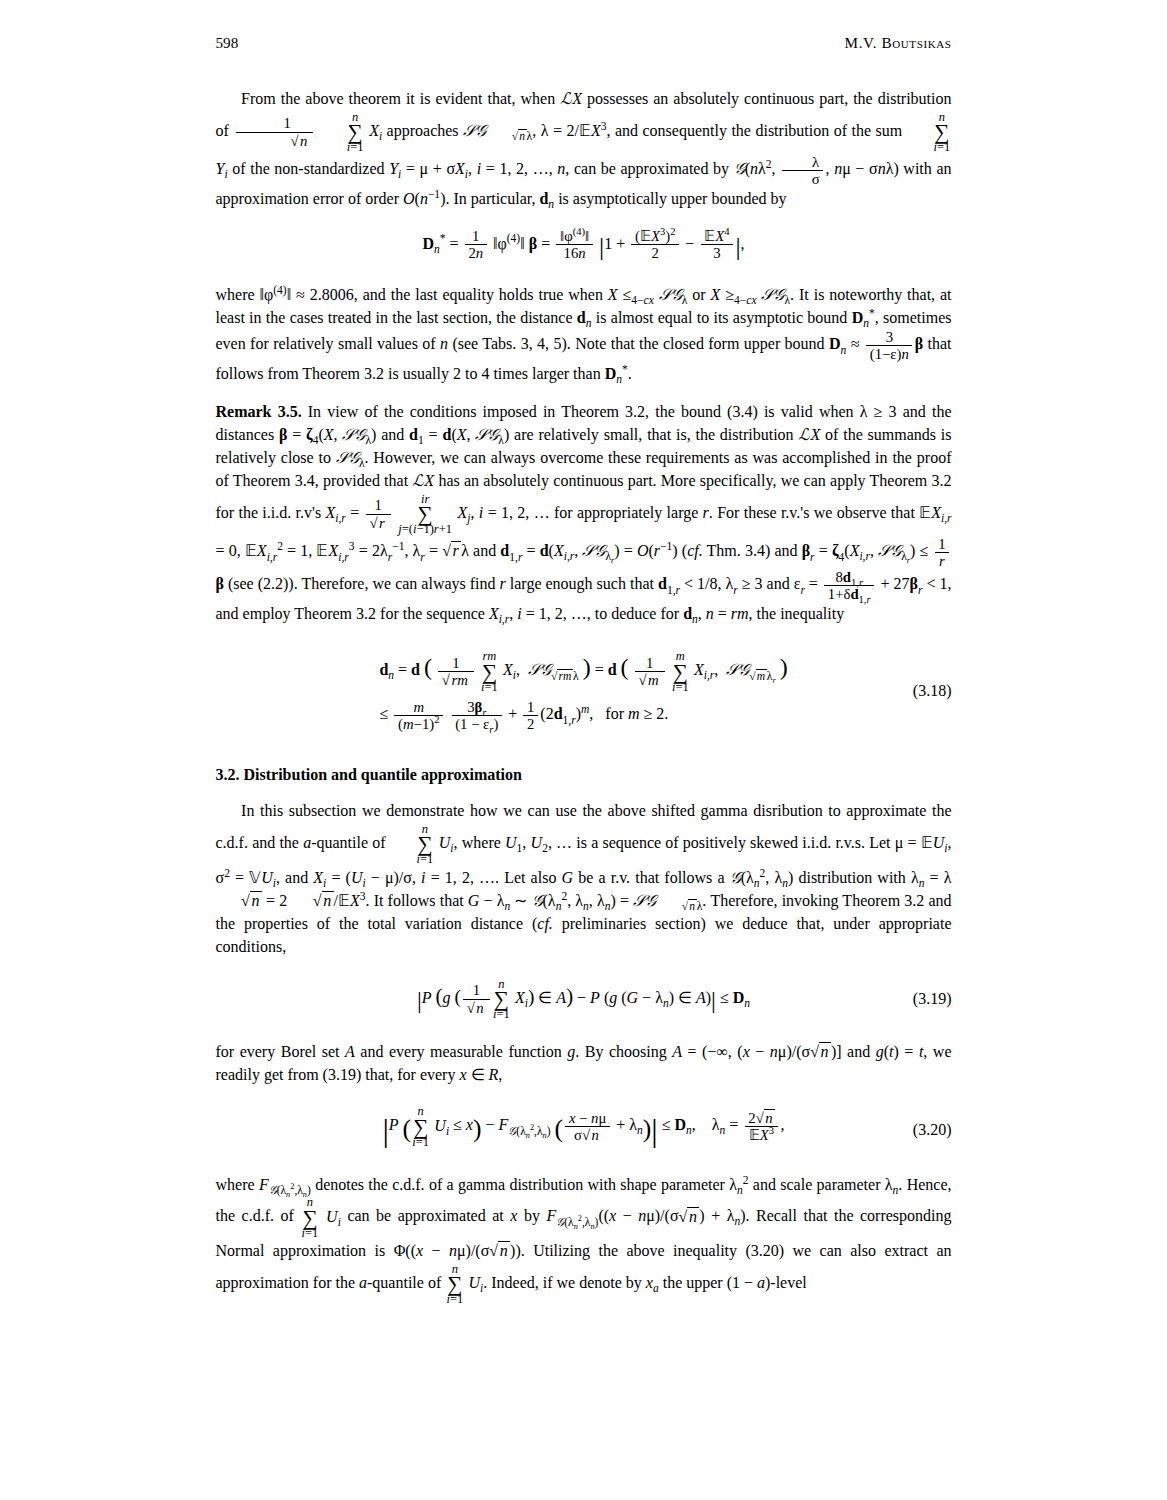598 M.V. Boutsikas
From the above theorem it is evident that, when ℒX possesses an absolutely continuous part, the distribution of 1√n n∑i=1 Xi approaches 𝒮𝒢√nλ, λ = 2/𝔼X3, and consequently the distribution of the sum n∑i=1 Yi of the non-standardized Yi = μ + σXi, i = 1, 2, …, n, can be approximated by 𝒢(nλ2, λσ, nμ − σnλ) with an approximation error of order O(n−1). In particular, dn is asymptotically upper bounded by
Dn* = 12n ‖φ(4)‖ β = ‖φ(4)‖16n |1 + (𝔼X3)22 − 𝔼X43|,
where ‖φ(4)‖ ≈ 2.8006, and the last equality holds true when X ≤4−cx 𝒮𝒢λ or X ≥4−cx 𝒮𝒢λ. It is noteworthy that, at least in the cases treated in the last section, the distance dn is almost equal to its asymptotic bound Dn*, sometimes even for relatively small values of n (see Tabs. 3, 4, 5). Note that the closed form upper bound Dn ≈ 3(1−ε)n β that follows from Theorem 3.2 is usually 2 to 4 times larger than Dn*.
Remark 3.5. In view of the conditions imposed in Theorem 3.2, the bound (3.4) is valid when λ ≥ 3 and the distances β = ζ4(X, 𝒮𝒢λ) and d1 = d(X, 𝒮𝒢λ) are relatively small, that is, the distribution ℒX of the summands is relatively close to 𝒮𝒢λ. However, we can always overcome these requirements as was accomplished in the proof of Theorem 3.4, provided that ℒX has an absolutely continuous part. More specifically, we can apply Theorem 3.2 for the i.i.d. r.v's Xi,r = 1√r ir∑j=(i−1)r+1 Xj, i = 1, 2, … for appropriately large r. For these r.v.'s we observe that 𝔼Xi,r = 0, 𝔼Xi,r2 = 1, 𝔼Xi,r3 = 2λr−1, λr = √rλ and d1,r = d(Xi,r, 𝒮𝒢λr) = O(r−1) (cf. Thm. 3.4) and βr = ζ4(Xi,r, 𝒮𝒢λr) ≤ 1 r β (see (2.2)). Therefore, we can always find r large enough such that d1,r < 1/8, λr ≥ 3 and εr = 8d1,r 1+δd1,r + 27βr < 1, and employ Theorem 3.2 for the sequence Xi,r, i = 1, 2, …, to deduce for dn, n = rm, the inequality
dn = d ( 1√rm rm∑i=1 Xi, 𝒮𝒢√rmλ ) = d ( 1√m m∑i=1 Xi,r, 𝒮𝒢√mλr )
≤ m(m−1)2 3βr(1 − εr) + 12(2d1,r)m, for m ≥ 2.
(3.18)
3.2. Distribution and quantile approximation
In this subsection we demonstrate how we can use the above shifted gamma disribution to approximate the c.d.f. and the a-quantile of n∑i=1 Ui, where U1, U2, … is a sequence of positively skewed i.i.d. r.v.s. Let μ = 𝔼Ui, σ2 = 𝕍Ui, and Xi = (Ui − μ)/σ, i = 1, 2, …. Let also G be a r.v. that follows a 𝒢(λn2, λn) distribution with λn = λ√n = 2√n/𝔼X3. It follows that G − λn ∼ 𝒢(λn2, λn, λn) = 𝒮𝒢√nλ. Therefore, invoking Theorem 3.2 and the properties of the total variation distance (cf. preliminaries section) we deduce that, under appropriate conditions,
|P (g (1√n n∑i=1 Xi) ∈ A) − P (g (G − λn) ∈ A)| ≤ Dn (3.19)
for every Borel set A and every measurable function g. By choosing A = (−∞, (x − nμ)/(σ√n)] and g(t) = t, we readily get from (3.19) that, for every x ∈ R,
|P (n∑i=1 Ui ≤ x) − F𝒢(λn2,λn) (x − nμ σ√n + λn)| ≤ Dn, λn = 2√n 𝔼X3, (3.20)
where F𝒢(λn2,λn) denotes the c.d.f. of a gamma distribution with shape parameter λn2 and scale parameter λn. Hence, the c.d.f. of n∑i=1 Ui can be approximated at x by F𝒢(λn2,λn)((x − nμ)/(σ√n) + λn). Recall that the corresponding Normal approximation is Φ((x − nμ)/(σ√n)). Utilizing the above inequality (3.20) we can also extract an approximation for the a-quantile of n∑i=1 Ui. Indeed, if we denote by xa the upper (1 − a)-level